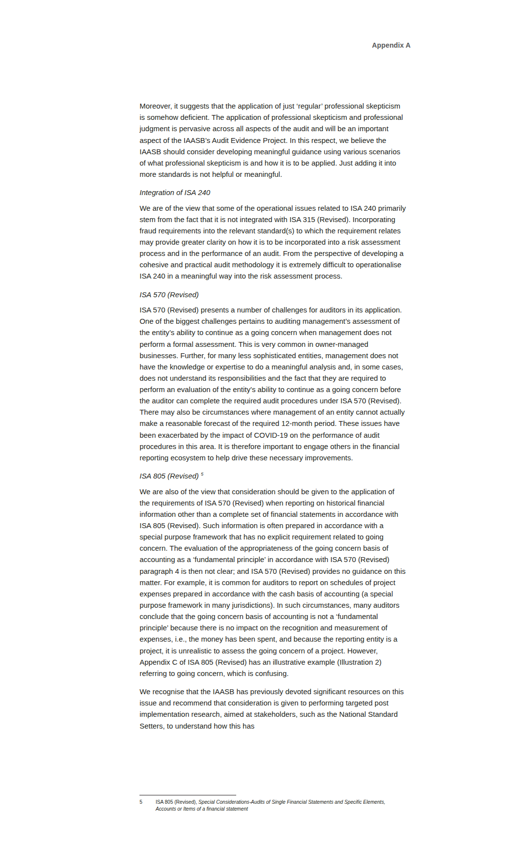Appendix A
Moreover, it suggests that the application of just ‘regular’ professional skepticism is somehow deficient. The application of professional skepticism and professional judgment is pervasive across all aspects of the audit and will be an important aspect of the IAASB’s Audit Evidence Project. In this respect, we believe the IAASB should consider developing meaningful guidance using various scenarios of what professional skepticism is and how it is to be applied. Just adding it into more standards is not helpful or meaningful.
Integration of ISA 240
We are of the view that some of the operational issues related to ISA 240 primarily stem from the fact that it is not integrated with ISA 315 (Revised). Incorporating fraud requirements into the relevant standard(s) to which the requirement relates may provide greater clarity on how it is to be incorporated into a risk assessment process and in the performance of an audit. From the perspective of developing a cohesive and practical audit methodology it is extremely difficult to operationalise ISA 240 in a meaningful way into the risk assessment process.
ISA 570 (Revised)
ISA 570 (Revised) presents a number of challenges for auditors in its application. One of the biggest challenges pertains to auditing management’s assessment of the entity’s ability to continue as a going concern when management does not perform a formal assessment. This is very common in owner-managed businesses. Further, for many less sophisticated entities, management does not have the knowledge or expertise to do a meaningful analysis and, in some cases, does not understand its responsibilities and the fact that they are required to perform an evaluation of the entity’s ability to continue as a going concern before the auditor can complete the required audit procedures under ISA 570 (Revised). There may also be circumstances where management of an entity cannot actually make a reasonable forecast of the required 12-month period. These issues have been exacerbated by the impact of COVID-19 on the performance of audit procedures in this area. It is therefore important to engage others in the financial reporting ecosystem to help drive these necessary improvements.
ISA 805 (Revised) 5
We are also of the view that consideration should be given to the application of the requirements of ISA 570 (Revised) when reporting on historical financial information other than a complete set of financial statements in accordance with ISA 805 (Revised). Such information is often prepared in accordance with a special purpose framework that has no explicit requirement related to going concern. The evaluation of the appropriateness of the going concern basis of accounting as a ‘fundamental principle’ in accordance with ISA 570 (Revised) paragraph 4 is then not clear; and ISA 570 (Revised) provides no guidance on this matter. For example, it is common for auditors to report on schedules of project expenses prepared in accordance with the cash basis of accounting (a special purpose framework in many jurisdictions). In such circumstances, many auditors conclude that the going concern basis of accounting is not a ‘fundamental principle’ because there is no impact on the recognition and measurement of expenses, i.e., the money has been spent, and because the reporting entity is a project, it is unrealistic to assess the going concern of a project. However, Appendix C of ISA 805 (Revised) has an illustrative example (Illustration 2) referring to going concern, which is confusing.
We recognise that the IAASB has previously devoted significant resources on this issue and recommend that consideration is given to performing targeted post implementation research, aimed at stakeholders, such as the National Standard Setters, to understand how this has
5
ISA 805 (Revised), Special Considerations-Audits of Single Financial Statements and Specific Elements, Accounts or Items of a financial statement